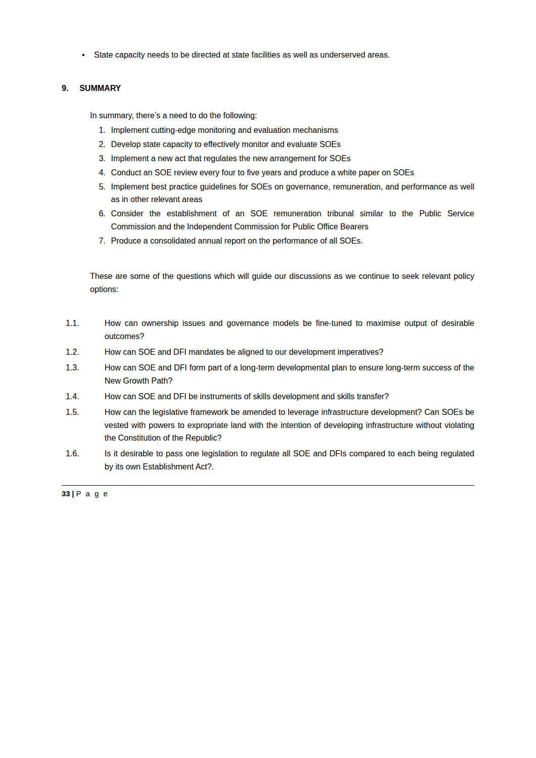State capacity needs to be directed at state facilities as well as underserved areas.
9. SUMMARY
In summary, there’s a need to do the following:
Implement cutting-edge monitoring and evaluation mechanisms
Develop state capacity to effectively monitor and evaluate SOEs
Implement a new act that regulates the new arrangement for SOEs
Conduct an SOE review every four to five years and produce a white paper on SOEs
Implement best practice guidelines for SOEs on governance, remuneration, and performance as well as in other relevant areas
Consider the establishment of an SOE remuneration tribunal similar to the Public Service Commission and the Independent Commission for Public Office Bearers
Produce a consolidated annual report on the performance of all SOEs.
These are some of the questions which will guide our discussions as we continue to seek relevant policy options:
| 1.1. | How can ownership issues and governance models be fine-tuned to maximise output of desirable outcomes? |
| 1.2. | How can SOE and DFI mandates be aligned to our development imperatives? |
| 1.3. | How can SOE and DFI form part of a long-term developmental plan to ensure long-term success of the New Growth Path? |
| 1.4. | How can SOE and DFI be instruments of skills development and skills transfer? |
| 1.5. | How can the legislative framework be amended to leverage infrastructure development? Can SOEs be vested with powers to expropriate land with the intention of developing infrastructure without violating the Constitution of the Republic? |
| 1.6. | Is it desirable to pass one legislation to regulate all SOE and DFIs compared to each being regulated by its own Establishment Act?. |
33 | P a g e